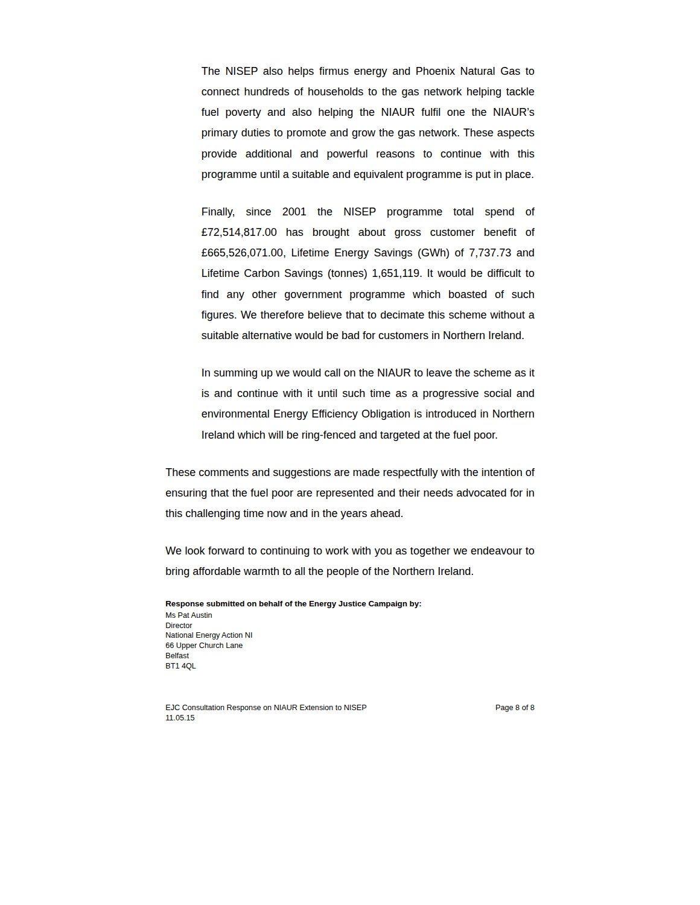The NISEP also helps firmus energy and Phoenix Natural Gas to connect hundreds of households to the gas network helping tackle fuel poverty and also helping the NIAUR fulfil one the NIAUR’s primary duties to promote and grow the gas network. These aspects provide additional and powerful reasons to continue with this programme until a suitable and equivalent programme is put in place.
Finally, since 2001 the NISEP programme total spend of £72,514,817.00 has brought about gross customer benefit of £665,526,071.00, Lifetime Energy Savings (GWh) of 7,737.73 and Lifetime Carbon Savings (tonnes) 1,651,119. It would be difficult to find any other government programme which boasted of such figures. We therefore believe that to decimate this scheme without a suitable alternative would be bad for customers in Northern Ireland.
In summing up we would call on the NIAUR to leave the scheme as it is and continue with it until such time as a progressive social and environmental Energy Efficiency Obligation is introduced in Northern Ireland which will be ring-fenced and targeted at the fuel poor.
These comments and suggestions are made respectfully with the intention of ensuring that the fuel poor are represented and their needs advocated for in this challenging time now and in the years ahead.
We look forward to continuing to work with you as together we endeavour to bring affordable warmth to all the people of the Northern Ireland.
Response submitted on behalf of the Energy Justice Campaign by:
Ms Pat Austin
Director
National Energy Action NI
66 Upper Church Lane
Belfast
BT1 4QL
EJC Consultation Response on NIAUR Extension to NISEP
11.05.15
Page 8 of 8